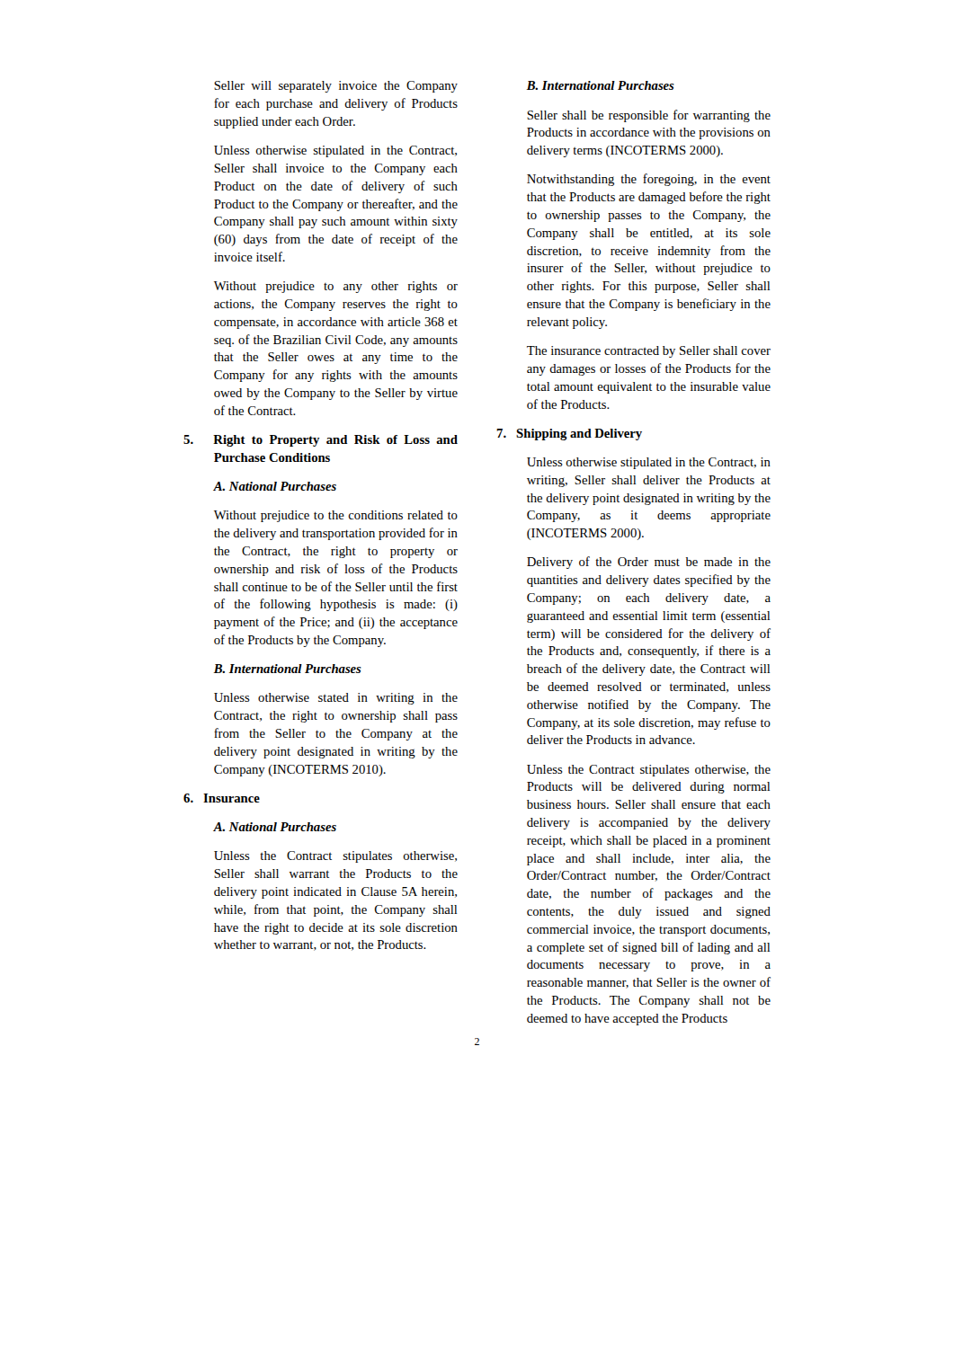Seller will separately invoice the Company for each purchase and delivery of Products supplied under each Order.
Unless otherwise stipulated in the Contract, Seller shall invoice to the Company each Product on the date of delivery of such Product to the Company or thereafter, and the Company shall pay such amount within sixty (60) days from the date of receipt of the invoice itself.
Without prejudice to any other rights or actions, the Company reserves the right to compensate, in accordance with article 368 et seq. of the Brazilian Civil Code, any amounts that the Seller owes at any time to the Company for any rights with the amounts owed by the Company to the Seller by virtue of the Contract.
5. Right to Property and Risk of Loss and Purchase Conditions
A. National Purchases
Without prejudice to the conditions related to the delivery and transportation provided for in the Contract, the right to property or ownership and risk of loss of the Products shall continue to be of the Seller until the first of the following hypothesis is made: (i) payment of the Price; and (ii) the acceptance of the Products by the Company.
B. International Purchases
Unless otherwise stated in writing in the Contract, the right to ownership shall pass from the Seller to the Company at the delivery point designated in writing by the Company (INCOTERMS 2010).
6. Insurance
A. National Purchases
Unless the Contract stipulates otherwise, Seller shall warrant the Products to the delivery point indicated in Clause 5A herein, while, from that point, the Company shall have the right to decide at its sole discretion whether to warrant, or not, the Products.
B. International Purchases
Seller shall be responsible for warranting the Products in accordance with the provisions on delivery terms (INCOTERMS 2000).
Notwithstanding the foregoing, in the event that the Products are damaged before the right to ownership passes to the Company, the Company shall be entitled, at its sole discretion, to receive indemnity from the insurer of the Seller, without prejudice to other rights. For this purpose, Seller shall ensure that the Company is beneficiary in the relevant policy.
The insurance contracted by Seller shall cover any damages or losses of the Products for the total amount equivalent to the insurable value of the Products.
7. Shipping and Delivery
Unless otherwise stipulated in the Contract, in writing, Seller shall deliver the Products at the delivery point designated in writing by the Company, as it deems appropriate (INCOTERMS 2000).
Delivery of the Order must be made in the quantities and delivery dates specified by the Company; on each delivery date, a guaranteed and essential limit term (essential term) will be considered for the delivery of the Products and, consequently, if there is a breach of the delivery date, the Contract will be deemed resolved or terminated, unless otherwise notified by the Company. The Company, at its sole discretion, may refuse to deliver the Products in advance.
Unless the Contract stipulates otherwise, the Products will be delivered during normal business hours. Seller shall ensure that each delivery is accompanied by the delivery receipt, which shall be placed in a prominent place and shall include, inter alia, the Order/Contract number, the Order/Contract date, the number of packages and the contents, the duly issued and signed commercial invoice, the transport documents, a complete set of signed bill of lading and all documents necessary to prove, in a reasonable manner, that Seller is the owner of the Products. The Company shall not be deemed to have accepted the Products
2